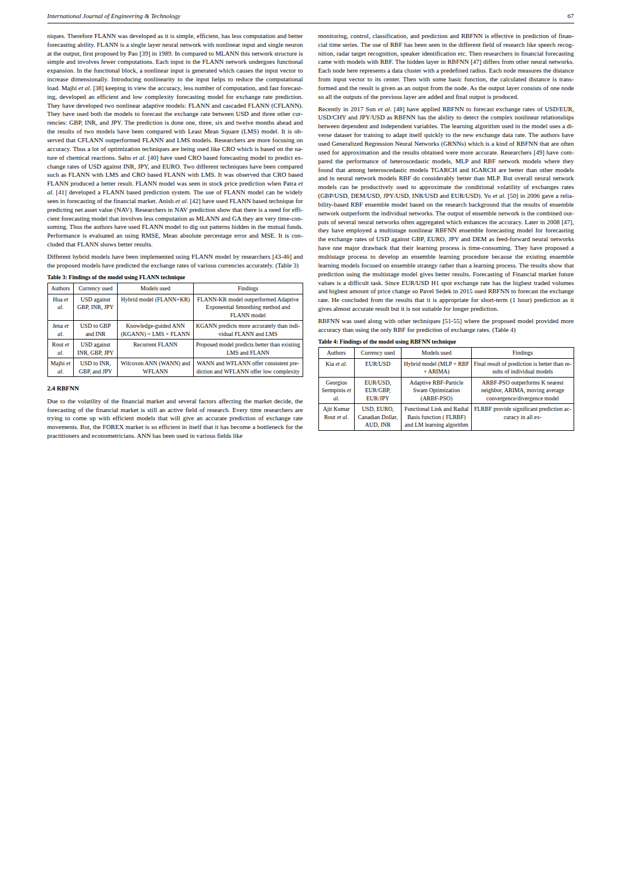International Journal of Engineering & Technology 67
niques. Therefore FLANN was developed as it is simple, efficient, has less computation and better forecasting ability. FLANN is a single layer neural network with nonlinear input and single neuron at the output, first proposed by Pao [39] in 1989. In compared to MLANN this network structure is simple and involves fewer computations. Each input in the FLANN network undergoes functional expansion. In the functional block, a nonlinear input is generated which causes the input vector to increase dimensionally. Introducing nonlinearity to the input helps to reduce the computational load. Majhi et al. [38] keeping in view the accuracy, less number of computation, and fast forecasting, developed an efficient and low complexity forecasting model for exchange rate prediction. They have developed two nonlinear adaptive models: FLANN and cascaded FLANN (CFLANN). They have used both the models to forecast the exchange rate between USD and three other currencies: GBP, INR, and JPY. The prediction is done one, three, six and twelve months ahead and the results of two models have been compared with Least Mean Square (LMS) model. It is observed that CFLANN outperformed FLANN and LMS models. Researchers are more focusing on accuracy. Thus a lot of optimization techniques are being used like CRO which is based on the nature of chemical reactions. Sahu et al. [40] have used CRO based forecasting model to predict exchange rates of USD against INR, JPY, and EURO. Two different techniques have been compared such as FLANN with LMS and CRO based FLANN with LMS. It was observed that CRO based FLANN produced a better result. FLANN model was seen in stock price prediction when Patra et al. [41] developed a FLANN based prediction system. The use of FLANN model can be widely seen in forecasting of the financial market. Anish et al. [42] have used FLANN based technique for predicting net asset value (NAV). Researchers in NAV prediction show that there is a need for efficient forecasting model that involves less computation as MLANN and GA they are very time-consuming. Thus the authors have used FLANN model to dig out patterns hidden in the mutual funds. Performance is evaluated an using RMSE, Mean absolute percentage error and MSE. It is concluded that FLANN shows better results.
Different hybrid models have been implemented using FLANN model by researchers [43-46] and the proposed models have predicted the exchange rates of various currencies accurately. (Table 3)
Table 3: Findings of the model using FLANN technique
| Authors | Currency used | Models used | Findings |
| --- | --- | --- | --- |
| Hua et al . | USD against GBP, INR, JPY | Hybrid model (FLANN+KR) | FLANN-KR model outperformed Adaptive Exponential Smoothing method and FLANN model |
| Jena et al . | USD to GBP and INR | Knowledge-guided ANN (KGANN) = LMS + FLANN | KGANN predicts more accurately than individual FLANN and LMS |
| Rout et al . | USD against INR, GBP, JPY | Recurrent FLANN | Proposed model predicts better than existing LMS and FLANN |
| Majhi et al . | USD to INR, GBP, and JPY | Wilcoxon ANN (WANN) and WFLANN | WANN and WFLANN offer consistent prediction and WFLANN offer low complexity |
2.4 RBFNN
Due to the volatility of the financial market and several factors affecting the market decide, the forecasting of the financial market is still an active field of research. Every time researchers are trying to come up with efficient models that will give an accurate prediction of exchange rate movements. But, the FOREX market is so efficient in itself that it has become a bottleneck for the practitioners and econometricians. ANN has been used in various fields like
monitoring, control, classification, and prediction and RBFNN is effective in prediction of financial time series. The use of RBF has been seen in the different field of research like speech recognition, radar target recognition, speaker identification etc. Then researchers in financial forecasting came with models with RBF. The hidden layer in RBFNN [47] differs from other neural networks. Each node here represents a data cluster with a predefined radius. Each node measures the distance from input vector to its center. Then with some basic function, the calculated distance is transformed and the result is given as an output from the node. As the output layer consists of one node so all the outputs of the previous layer are added and final output is produced.
Recently in 2017 Sun et al. [48] have applied RBFNN to forecast exchange rates of USD/EUR, USD/CHY and JPY/USD as RBFNN has the ability to detect the complex nonlinear relationships between dependent and independent variables. The learning algorithm used in the model uses a diverse dataset for training to adapt itself quickly to the new exchange data rate. The authors have used Generalized Regression Neural Networks (GRNNs) which is a kind of RBFNN that are often used for approximation and the results obtained were more accurate. Researchers [49] have compared the performance of heteroscedastic models, MLP and RBF network models where they found that among heteroscedastic models TGARCH and IGARCH are better than other models and in neural network models RBF do considerably better than MLP. But overall neural network models can be productively used to approximate the conditional volatility of exchanges rates (GBP/USD, DEM/USD, JPY/USD, INR/USD and EUR/USD). Yu et al. [50] in 2006 gave a reliability-based RBF ensemble model based on the research background that the results of ensemble network outperform the individual networks. The output of ensemble network is the combined outputs of several neural networks often aggregated which enhances the accuracy. Later in 2008 [47], they have employed a multistage nonlinear RBFNN ensemble forecasting model for forecasting the exchange rates of USD against GBP, EURO, JPY and DEM as feed-forward neural networks have one major drawback that their learning process is time-consuming. They have proposed a multistage process to develop an ensemble learning procedure because the existing ensemble learning models focused on ensemble strategy rather than a learning process. The results show that prediction using the multistage model gives better results. Forecasting of Financial market future values is a difficult task. Since EUR/USD H1 spot exchange rate has the highest traded volumes and highest amount of price change so Pavel Sedek in 2015 used RBFNN to forecast the exchange rate. He concluded from the results that it is appropriate for short-term (1 hour) prediction as it gives almost accurate result but it is not suitable for longer prediction.
RBFNN was used along with other techniques [51-55] where the proposed model provided more accuracy than using the only RBF for prediction of exchange rates. (Table 4)
Table 4: Findings of the model using RBFNN technique
| Authors | Currency used | Models used | Findings |
| --- | --- | --- | --- |
| Kia et al . | EUR/USD | Hybrid model (MLP + RBF + ARIMA) | Final result of prediction is better than results of individual models |
| Georgios Sermpinis et al . | EUR/USD, EUR/GBP, EUR/JPY | Adaptive RBF-Particle Swam Optimization (ARBF-PSO) | ARBF-PSO outperforms K nearest neighbor, ARIMA, moving average convergence/divergence model |
| Ajit Kumar Rout et al . | USD, EURO, Canadian Dollar, AUD, INR | Functional Link and Radial Basis function ( FLRBF) and LM learning algorithm | FLRBF provide significant prediction accuracy in all ex- |